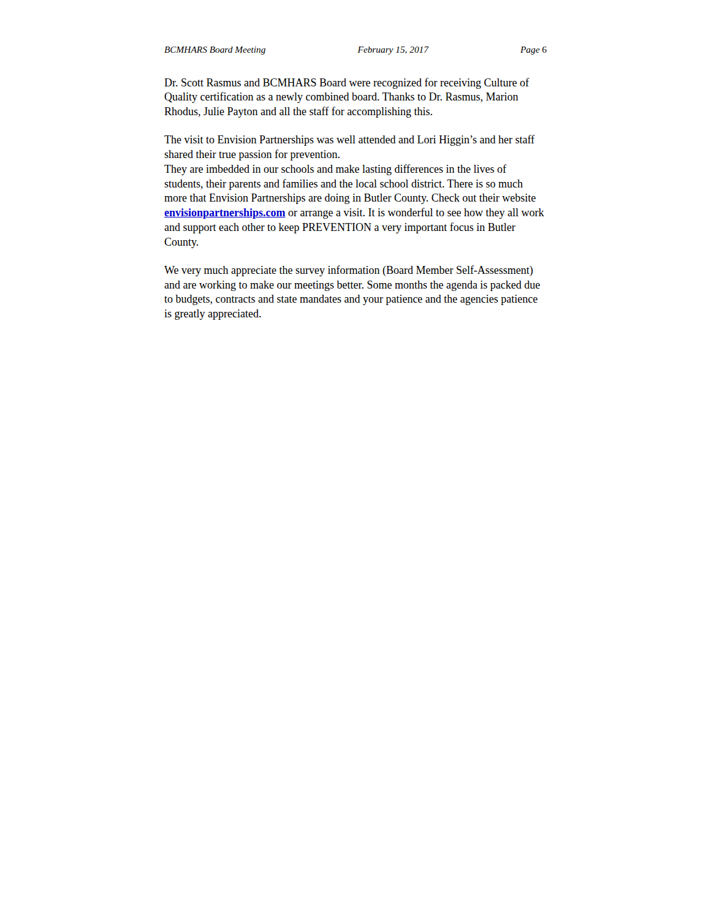BCMHARS Board Meeting February 15, 2017 Page 6
Dr. Scott Rasmus and BCMHARS Board were recognized for receiving Culture of Quality certification as a newly combined board. Thanks to Dr. Rasmus, Marion Rhodus, Julie Payton and all the staff for accomplishing this.
The visit to Envision Partnerships was well attended and Lori Higgin’s and her staff shared their true passion for prevention.
They are imbedded in our schools and make lasting differences in the lives of students, their parents and families and the local school district. There is so much more that Envision Partnerships are doing in Butler County. Check out their website envisionpartnerships.com or arrange a visit. It is wonderful to see how they all work and support each other to keep PREVENTION a very important focus in Butler County.
We very much appreciate the survey information (Board Member Self-Assessment) and are working to make our meetings better. Some months the agenda is packed due to budgets, contracts and state mandates and your patience and the agencies patience is greatly appreciated.